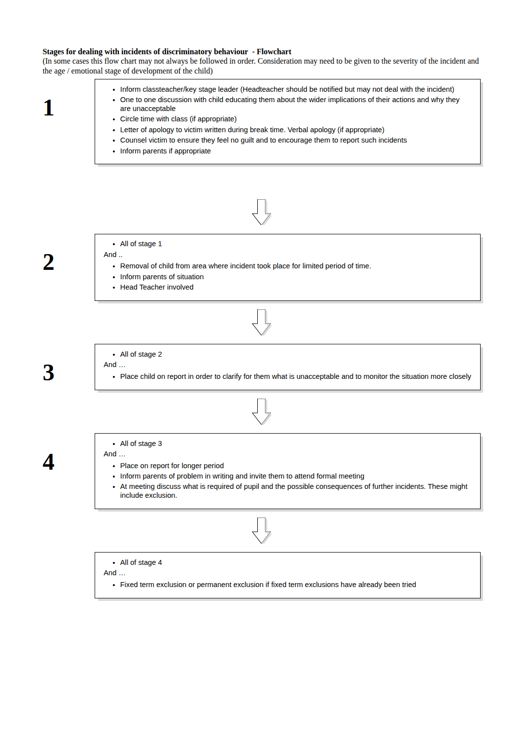Stages for dealing with incidents of discriminatory behaviour - Flowchart
(In some cases this flow chart may not always be followed in order. Consideration may need to be given to the severity of the incident and the age / emotional stage of development of the child)
1
Inform classteacher/key stage leader (Headteacher should be notified but may not deal with the incident)
One to one discussion with child educating them about the wider implications of their actions and why they are unacceptable
Circle time with class (if appropriate)
Letter of apology to victim written during break time. Verbal apology (if appropriate)
Counsel victim to ensure they feel no guilt and to encourage them to report such incidents
Inform parents if appropriate
2
All of stage 1
And ..
Removal of child from area where incident took place for limited period of time.
Inform parents of situation
Head Teacher involved
3
All of stage 2
And …
Place child on report in order to clarify for them what is unacceptable and to monitor the situation more closely
4
All of stage 3
And …
Place on report for longer period
Inform parents of problem in writing and invite them to attend formal meeting
At meeting discuss what is required of pupil and the possible consequences of further incidents. These might include exclusion.
5
All of stage 4
And …
Fixed term exclusion or permanent exclusion if fixed term exclusions have already been tried